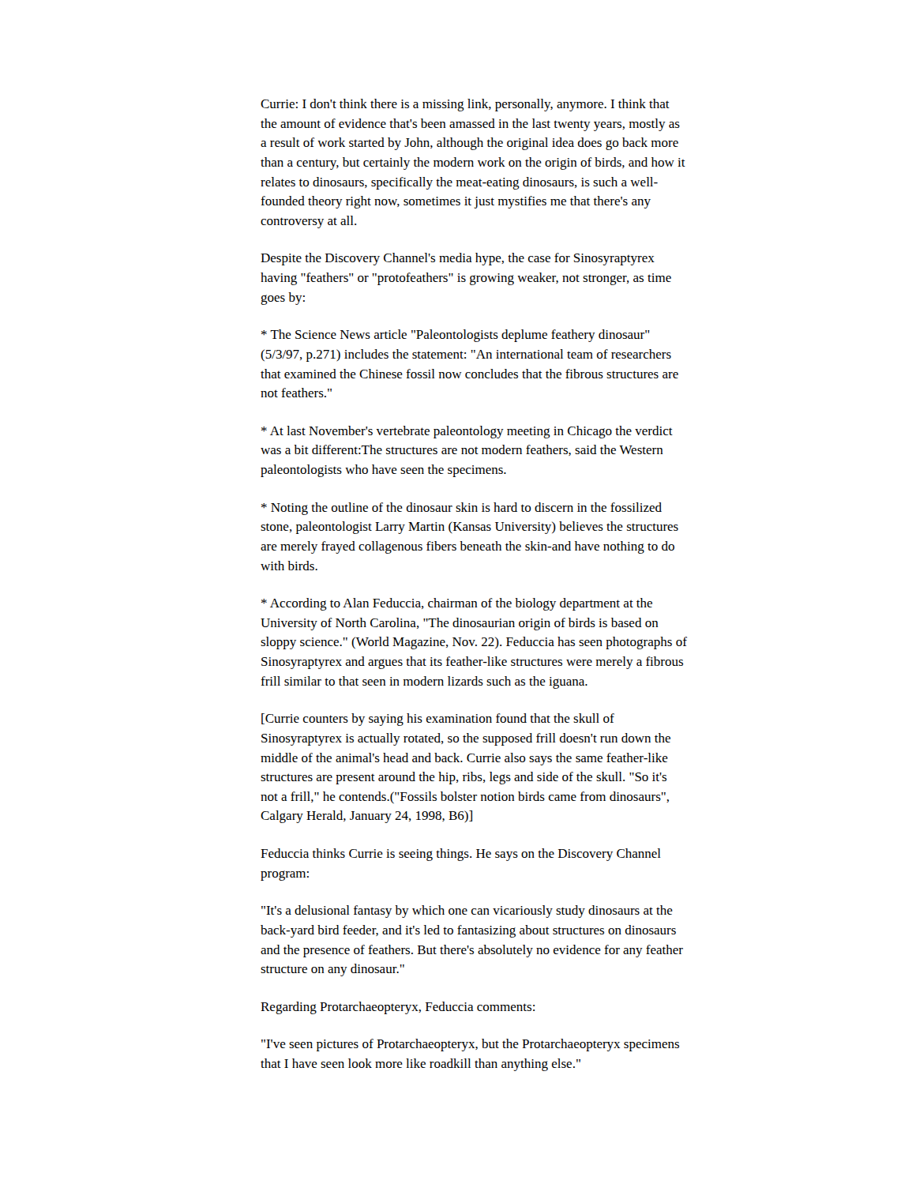Currie: I don't think there is a missing link, personally, anymore. I think that the amount of evidence that's been amassed in the last twenty years, mostly as a result of work started by John, although the original idea does go back more than a century, but certainly the modern work on the origin of birds, and how it relates to dinosaurs, specifically the meat-eating dinosaurs, is such a well-founded theory right now, sometimes it just mystifies me that there's any controversy at all.
Despite the Discovery Channel's media hype, the case for Sinosyraptyrex having "feathers" or "protofeathers" is growing weaker, not stronger, as time goes by:
* The Science News article "Paleontologists deplume feathery dinosaur" (5/3/97, p.271) includes the statement: "An international team of researchers that examined the Chinese fossil now concludes that the fibrous structures are not feathers."
* At last November's vertebrate paleontology meeting in Chicago the verdict was a bit different:The structures are not modern feathers, said the Western paleontologists who have seen the specimens.
* Noting the outline of the dinosaur skin is hard to discern in the fossilized stone, paleontologist Larry Martin (Kansas University) believes the structures are merely frayed collagenous fibers beneath the skin-and have nothing to do with birds.
* According to Alan Feduccia, chairman of the biology department at the University of North Carolina, "The dinosaurian origin of birds is based on sloppy science." (World Magazine, Nov. 22). Feduccia has seen photographs of Sinosyraptyrex and argues that its feather-like structures were merely a fibrous frill similar to that seen in modern lizards such as the iguana.
[Currie counters by saying his examination found that the skull of Sinosyraptyrex is actually rotated, so the supposed frill doesn't run down the middle of the animal's head and back. Currie also says the same feather-like structures are present around the hip, ribs, legs and side of the skull. "So it's not a frill," he contends.("Fossils bolster notion birds came from dinosaurs", Calgary Herald, January 24, 1998, B6)]
Feduccia thinks Currie is seeing things. He says on the Discovery Channel program:
"It's a delusional fantasy by which one can vicariously study dinosaurs at the back-yard bird feeder, and it's led to fantasizing about structures on dinosaurs and the presence of feathers. But there's absolutely no evidence for any feather structure on any dinosaur."
Regarding Protarchaeopteryx, Feduccia comments:
"I've seen pictures of Protarchaeopteryx, but the Protarchaeopteryx specimens that I have seen look more like roadkill than anything else."